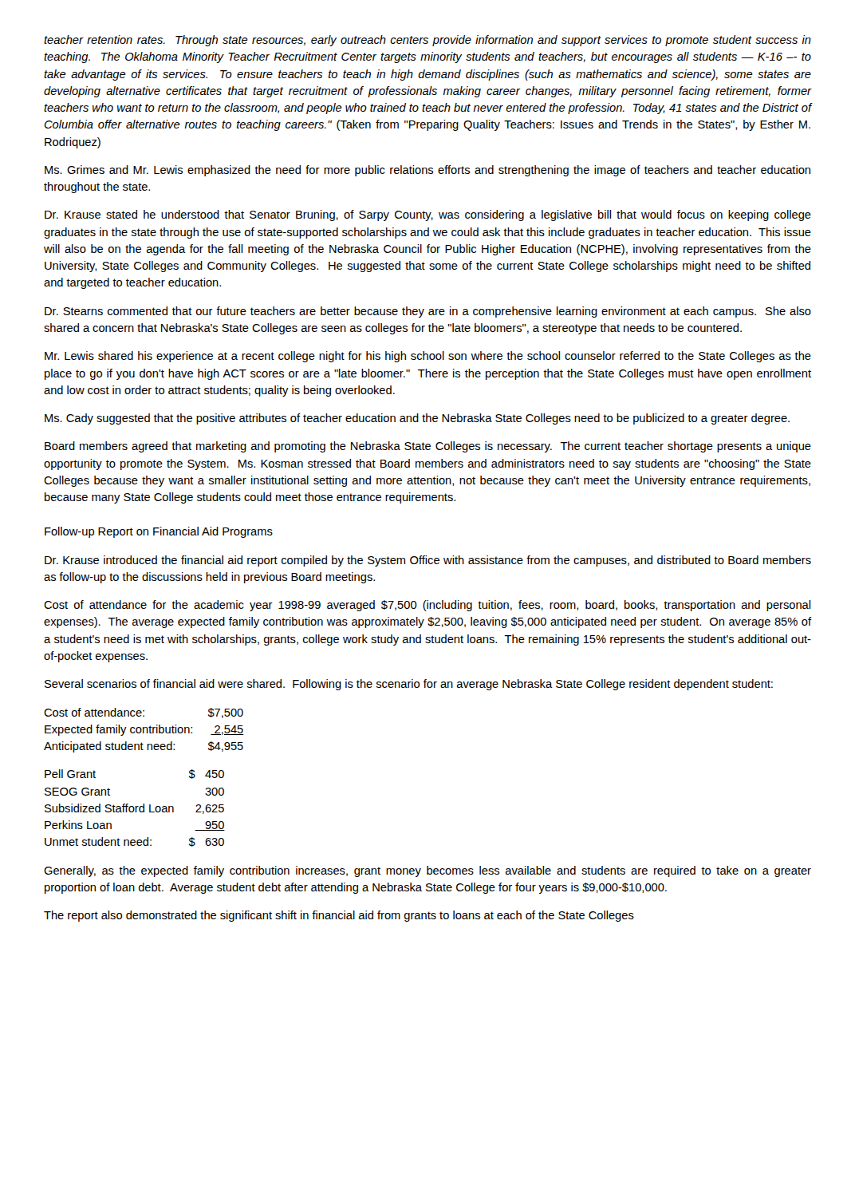teacher retention rates. Through state resources, early outreach centers provide information and support services to promote student success in teaching. The Oklahoma Minority Teacher Recruitment Center targets minority students and teachers, but encourages all students — K-16 –- to take advantage of its services. To ensure teachers to teach in high demand disciplines (such as mathematics and science), some states are developing alternative certificates that target recruitment of professionals making career changes, military personnel facing retirement, former teachers who want to return to the classroom, and people who trained to teach but never entered the profession. Today, 41 states and the District of Columbia offer alternative routes to teaching careers." (Taken from "Preparing Quality Teachers: Issues and Trends in the States", by Esther M. Rodriquez)
Ms. Grimes and Mr. Lewis emphasized the need for more public relations efforts and strengthening the image of teachers and teacher education throughout the state.
Dr. Krause stated he understood that Senator Bruning, of Sarpy County, was considering a legislative bill that would focus on keeping college graduates in the state through the use of state-supported scholarships and we could ask that this include graduates in teacher education. This issue will also be on the agenda for the fall meeting of the Nebraska Council for Public Higher Education (NCPHE), involving representatives from the University, State Colleges and Community Colleges. He suggested that some of the current State College scholarships might need to be shifted and targeted to teacher education.
Dr. Stearns commented that our future teachers are better because they are in a comprehensive learning environment at each campus. She also shared a concern that Nebraska's State Colleges are seen as colleges for the "late bloomers", a stereotype that needs to be countered.
Mr. Lewis shared his experience at a recent college night for his high school son where the school counselor referred to the State Colleges as the place to go if you don't have high ACT scores or are a "late bloomer." There is the perception that the State Colleges must have open enrollment and low cost in order to attract students; quality is being overlooked.
Ms. Cady suggested that the positive attributes of teacher education and the Nebraska State Colleges need to be publicized to a greater degree.
Board members agreed that marketing and promoting the Nebraska State Colleges is necessary. The current teacher shortage presents a unique opportunity to promote the System. Ms. Kosman stressed that Board members and administrators need to say students are "choosing" the State Colleges because they want a smaller institutional setting and more attention, not because they can't meet the University entrance requirements, because many State College students could meet those entrance requirements.
Follow-up Report on Financial Aid Programs
Dr. Krause introduced the financial aid report compiled by the System Office with assistance from the campuses, and distributed to Board members as follow-up to the discussions held in previous Board meetings.
Cost of attendance for the academic year 1998-99 averaged $7,500 (including tuition, fees, room, board, books, transportation and personal expenses). The average expected family contribution was approximately $2,500, leaving $5,000 anticipated need per student. On average 85% of a student's need is met with scholarships, grants, college work study and student loans. The remaining 15% represents the student's additional out-of-pocket expenses.
Several scenarios of financial aid were shared. Following is the scenario for an average Nebraska State College resident dependent student:
| Cost of attendance: | $7,500 |
| Expected family contribution: | 2,545 |
| Anticipated student need: | $4,955 |
| Pell Grant | $ 450 |
| SEOG Grant | 300 |
| Subsidized Stafford Loan | 2,625 |
| Perkins Loan | 950 |
| Unmet student need: | $ 630 |
Generally, as the expected family contribution increases, grant money becomes less available and students are required to take on a greater proportion of loan debt. Average student debt after attending a Nebraska State College for four years is $9,000-$10,000.
The report also demonstrated the significant shift in financial aid from grants to loans at each of the State Colleges